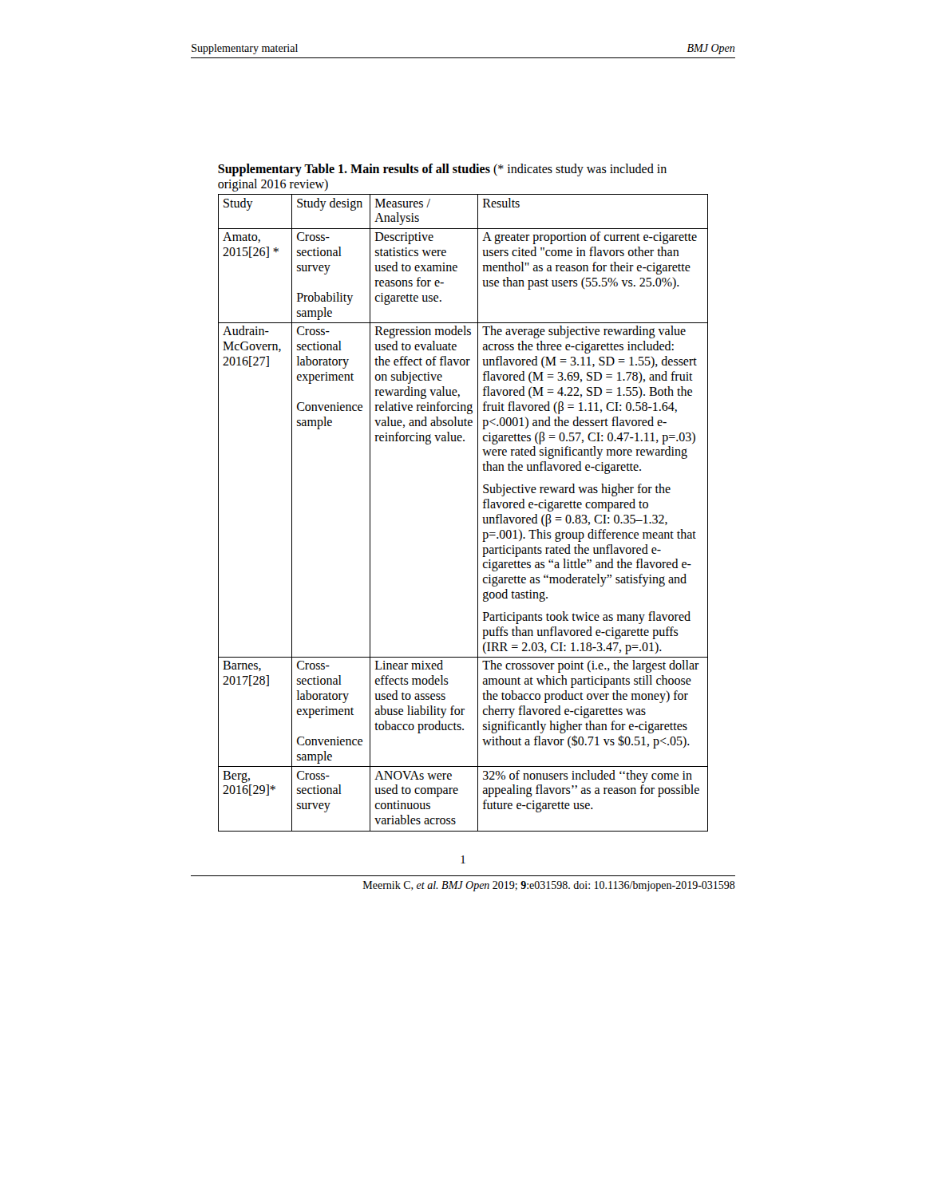Supplementary material BMJ Open
Supplementary Table 1. Main results of all studies (* indicates study was included in original 2016 review)
| Study | Study design | Measures / Analysis | Results |
| --- | --- | --- | --- |
| Amato, 2015[26] * | Cross-sectional survey Probability sample | Descriptive statistics were used to examine reasons for e-cigarette use. | A greater proportion of current e-cigarette users cited "come in flavors other than menthol" as a reason for their e-cigarette use than past users (55.5% vs. 25.0%). |
| Audrain-McGovern, 2016[27] | Cross-sectional laboratory experiment Convenience sample | Regression models used to evaluate the effect of flavor on subjective rewarding value, relative reinforcing value, and absolute reinforcing value. | The average subjective rewarding value across the three e-cigarettes included: unflavored (M = 3.11, SD = 1.55), dessert flavored (M = 3.69, SD = 1.78), and fruit flavored (M = 4.22, SD = 1.55). Both the fruit flavored (β = 1.11, CI: 0.58-1.64, p<.0001) and the dessert flavored e-cigarettes (β = 0.57, CI: 0.47-1.11, p=.03) were rated significantly more rewarding than the unflavored e-cigarette. Subjective reward was higher for the flavored e-cigarette compared to unflavored (β = 0.83, CI: 0.35–1.32, p=.001). This group difference meant that participants rated the unflavored e-cigarettes as “a little” and the flavored e-cigarette as “moderately” satisfying and good tasting. Participants took twice as many flavored puffs than unflavored e-cigarette puffs (IRR = 2.03, CI: 1.18-3.47, p=.01). |
| Barnes, 2017[28] | Cross-sectional laboratory experiment Convenience sample | Linear mixed effects models used to assess abuse liability for tobacco products. | The crossover point (i.e., the largest dollar amount at which participants still choose the tobacco product over the money) for cherry flavored e-cigarettes was significantly higher than for e-cigarettes without a flavor ($0.71 vs $0.51, p<.05). |
| Berg, 2016[29]* | Cross-sectional survey | ANOVAs were used to compare continuous variables across | 32% of nonusers included ‘‘they come in appealing flavors’’ as a reason for possible future e-cigarette use. |
1
Meernik C, et al. BMJ Open 2019; 9:e031598. doi: 10.1136/bmjopen-2019-031598